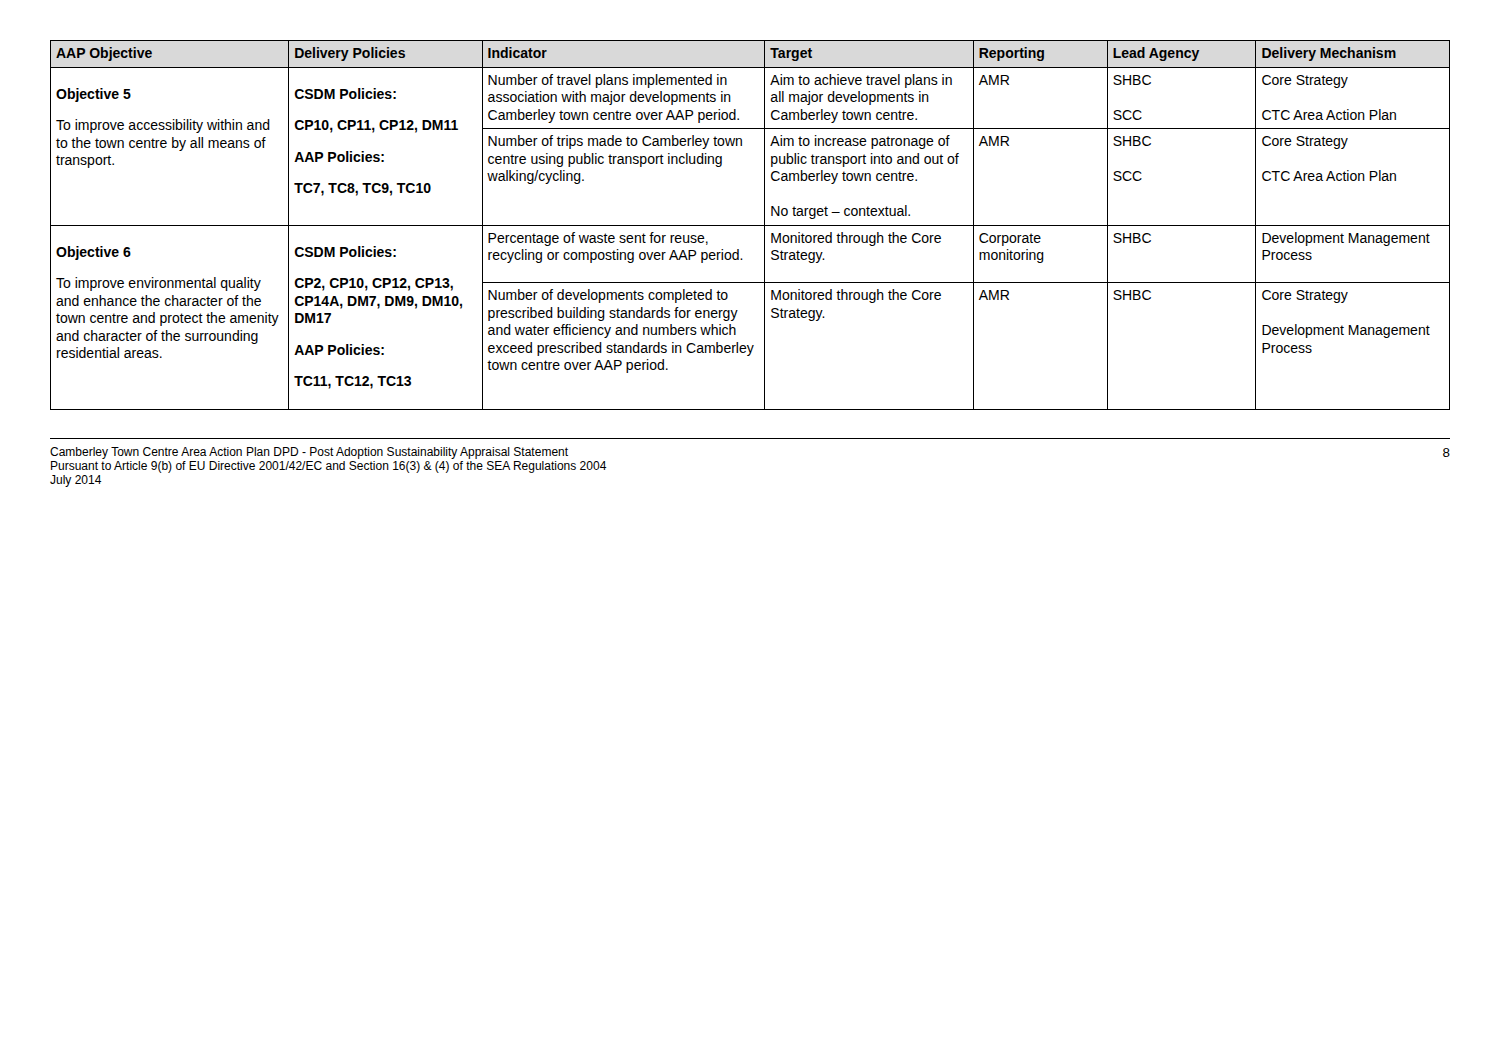| AAP Objective | Delivery Policies | Indicator | Target | Reporting | Lead Agency | Delivery Mechanism |
| --- | --- | --- | --- | --- | --- | --- |
| Objective 5 To improve accessibility within and to the town centre by all means of transport. | CSDM Policies: CP10, CP11, CP12, DM11 AAP Policies: TC7, TC8, TC9, TC10 | Number of travel plans implemented in association with major developments in Camberley town centre over AAP period. | Aim to achieve travel plans in all major developments in Camberley town centre. | AMR | SHBC SCC | Core Strategy CTC Area Action Plan |
| Number of trips made to Camberley town centre using public transport including walking/cycling. | Aim to increase patronage of public transport into and out of Camberley town centre. No target – contextual. | AMR | SHBC SCC | Core Strategy CTC Area Action Plan |
| Objective 6 To improve environmental quality and enhance the character of the town centre and protect the amenity and character of the surrounding residential areas. | CSDM Policies: CP2, CP10, CP12, CP13, CP14A, DM7, DM9, DM10, DM17 AAP Policies: TC11, TC12, TC13 | Percentage of waste sent for reuse, recycling or composting over AAP period. | Monitored through the Core Strategy. | Corporate monitoring | SHBC | Development Management Process |
| Number of developments completed to prescribed building standards for energy and water efficiency and numbers which exceed prescribed standards in Camberley town centre over AAP period. | Monitored through the Core Strategy. | AMR | SHBC | Core Strategy Development Management Process |
Camberley Town Centre Area Action Plan DPD - Post Adoption Sustainability Appraisal Statement
Pursuant to Article 9(b) of EU Directive 2001/42/EC and Section 16(3) & (4) of the SEA Regulations 2004
July 2014
8